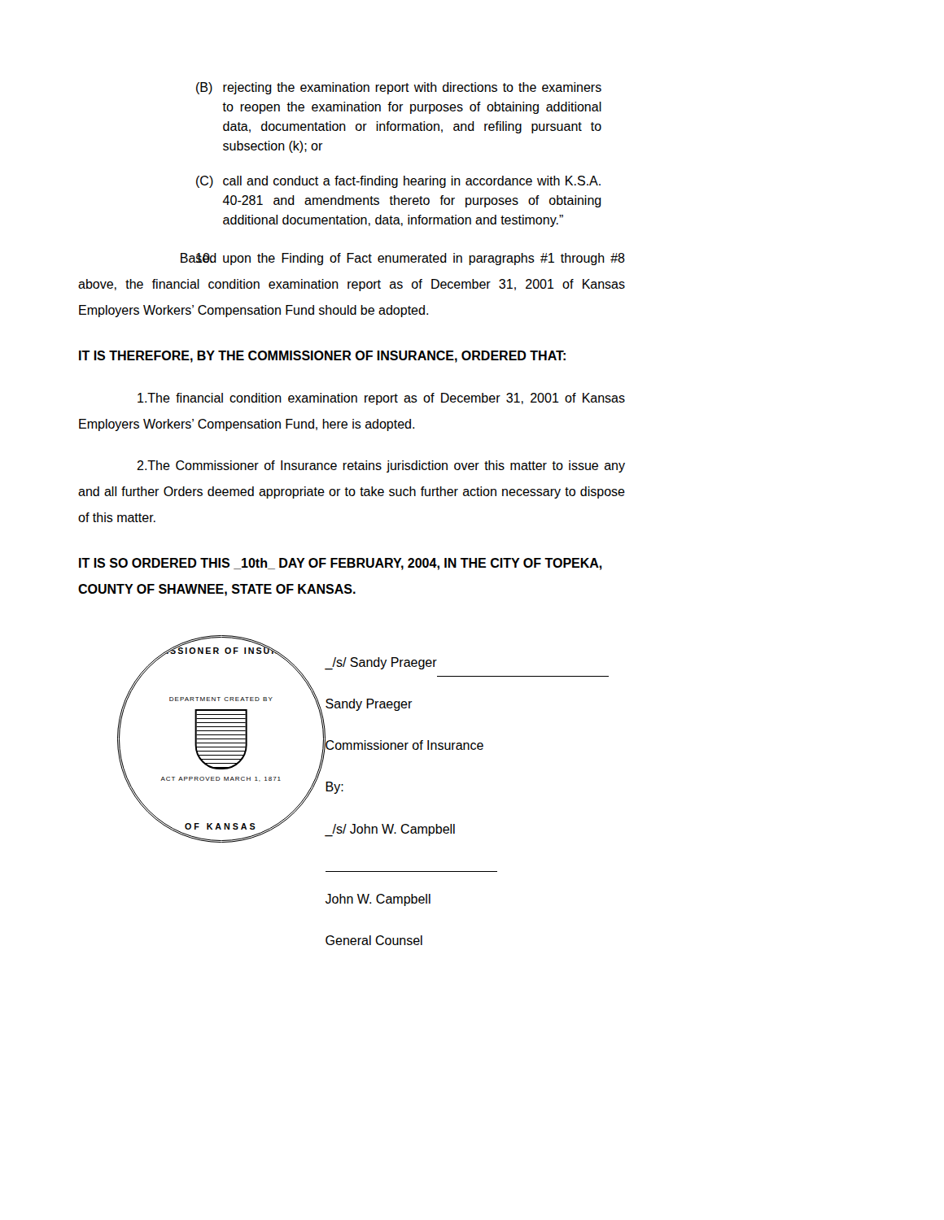(B) rejecting the examination report with directions to the examiners to reopen the examination for purposes of obtaining additional data, documentation or information, and refiling pursuant to subsection (k); or
(C) call and conduct a fact-finding hearing in accordance with K.S.A. 40-281 and amendments thereto for purposes of obtaining additional documentation, data, information and testimony.”
10. Based upon the Finding of Fact enumerated in paragraphs #1 through #8 above, the financial condition examination report as of December 31, 2001 of Kansas Employers Workers’ Compensation Fund should be adopted.
IT IS THEREFORE, BY THE COMMISSIONER OF INSURANCE, ORDERED THAT:
1. The financial condition examination report as of December 31, 2001 of Kansas Employers Workers’ Compensation Fund, here is adopted.
2. The Commissioner of Insurance retains jurisdiction over this matter to issue any and all further Orders deemed appropriate or to take such further action necessary to dispose of this matter.
IT IS SO ORDERED THIS _10th_ DAY OF FEBRUARY, 2004, IN THE CITY OF TOPEKA, COUNTY OF SHAWNEE, STATE OF KANSAS.
COMMISSIONER OF INSURANCE
DEPARTMENT CREATED BY
ACT APPROVED MARCH 1, 1871
OF KANSAS
_/s/ Sandy Praeger
Sandy Praeger
Commissioner of Insurance
By:
_/s/ John W. Campbell
John W. Campbell
General Counsel